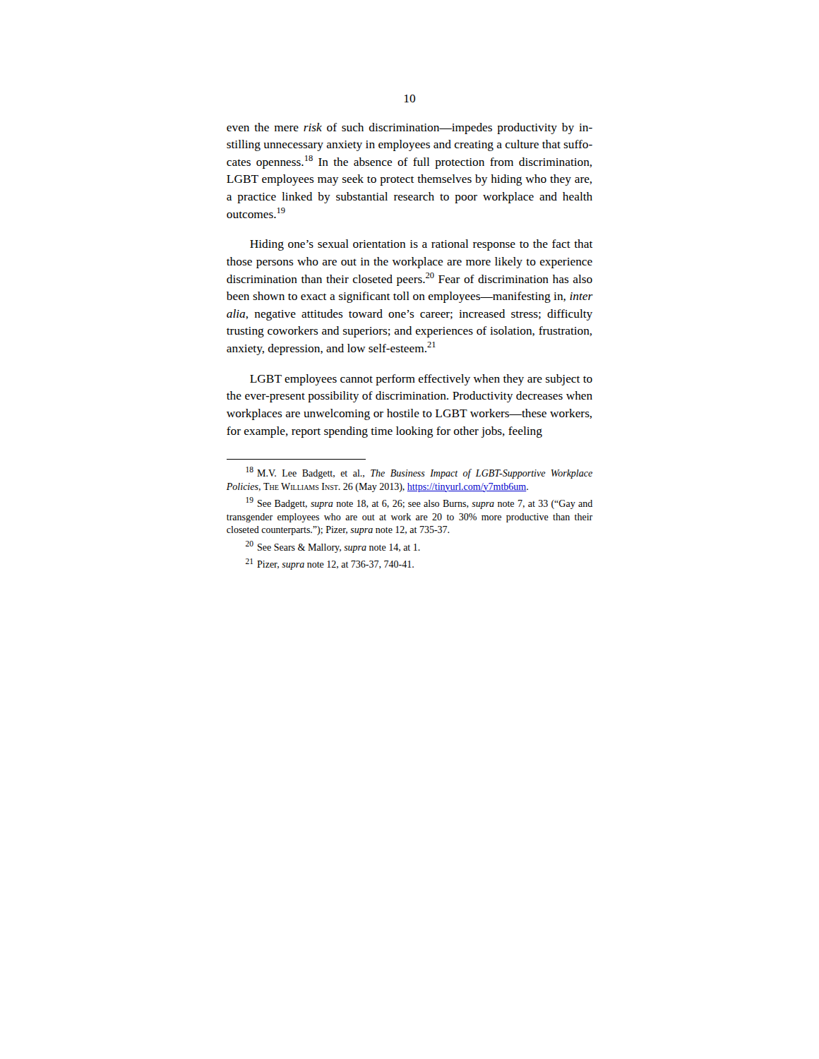10
even the mere risk of such discrimination—impedes productivity by instilling unnecessary anxiety in employees and creating a culture that suffocates openness.18 In the absence of full protection from discrimination, LGBT employees may seek to protect themselves by hiding who they are, a practice linked by substantial research to poor workplace and health outcomes.19
Hiding one’s sexual orientation is a rational response to the fact that those persons who are out in the workplace are more likely to experience discrimination than their closeted peers.20 Fear of discrimination has also been shown to exact a significant toll on employees—manifesting in, inter alia, negative attitudes toward one’s career; increased stress; difficulty trusting coworkers and superiors; and experiences of isolation, frustration, anxiety, depression, and low self-esteem.21
LGBT employees cannot perform effectively when they are subject to the ever-present possibility of discrimination. Productivity decreases when workplaces are unwelcoming or hostile to LGBT workers—these workers, for example, report spending time looking for other jobs, feeling
18 M.V. Lee Badgett, et al., The Business Impact of LGBT-Supportive Workplace Policies, The Williams Inst. 26 (May 2013), https://tinyurl.com/y7mtb6um.
19 See Badgett, supra note 18, at 6, 26; see also Burns, supra note 7, at 33 (“Gay and transgender employees who are out at work are 20 to 30% more productive than their closeted counterparts.”); Pizer, supra note 12, at 735-37.
20 See Sears & Mallory, supra note 14, at 1.
21 Pizer, supra note 12, at 736-37, 740-41.